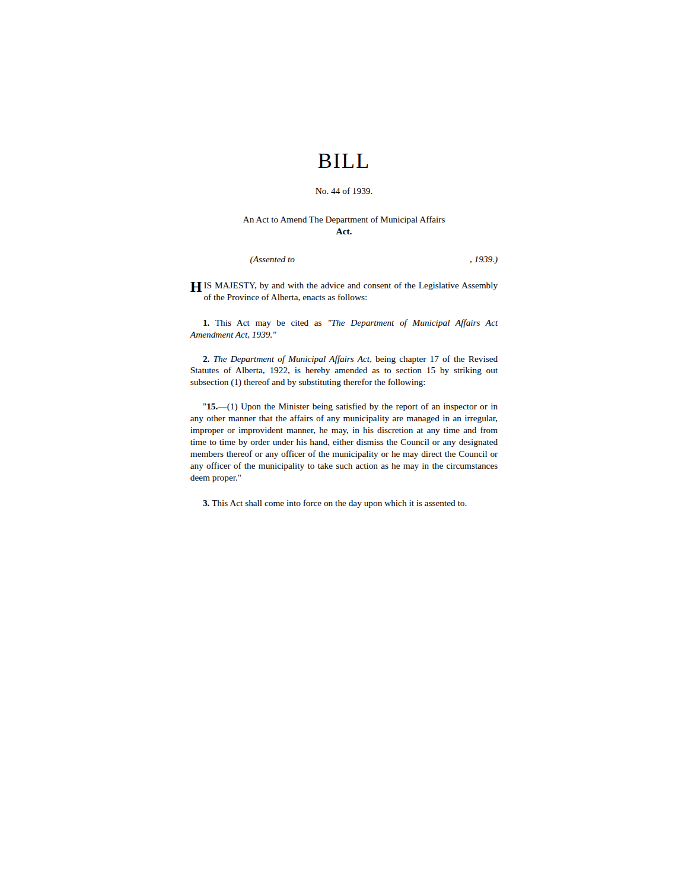BILL
No. 44 of 1939.
An Act to Amend The Department of Municipal Affairs
Act.
(Assented to , 1939.)
HIS MAJESTY, by and with the advice and consent of the Legislative Assembly of the Province of Alberta, enacts as follows:
1. This Act may be cited as "The Department of Municipal Affairs Act Amendment Act, 1939."
2. The Department of Municipal Affairs Act, being chapter 17 of the Revised Statutes of Alberta, 1922, is hereby amended as to section 15 by striking out subsection (1) thereof and by substituting therefor the following:
"15.—(1) Upon the Minister being satisfied by the report of an inspector or in any other manner that the affairs of any municipality are managed in an irregular, improper or improvident manner, he may, in his discretion at any time and from time to time by order under his hand, either dismiss the Council or any designated members thereof or any officer of the municipality or he may direct the Council or any officer of the municipality to take such action as he may in the circumstances deem proper."
3. This Act shall come into force on the day upon which it is assented to.